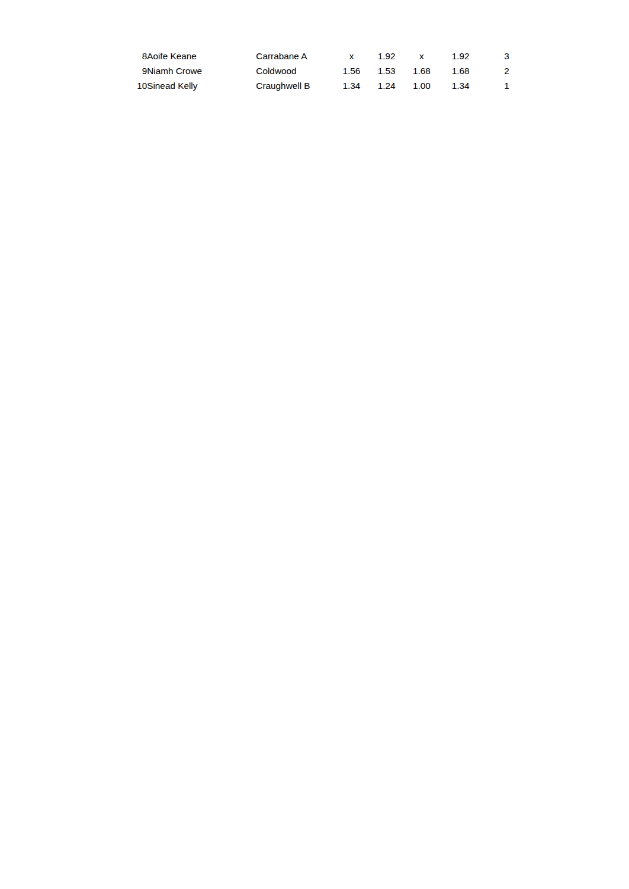| 8 | Aoife Keane | Carrabane A | x | 1.92 | x | 1.92 | 3 |
| 9 | Niamh Crowe | Coldwood | 1.56 | 1.53 | 1.68 | 1.68 | 2 |
| 10 | Sinead Kelly | Craughwell B | 1.34 | 1.24 | 1.00 | 1.34 | 1 |